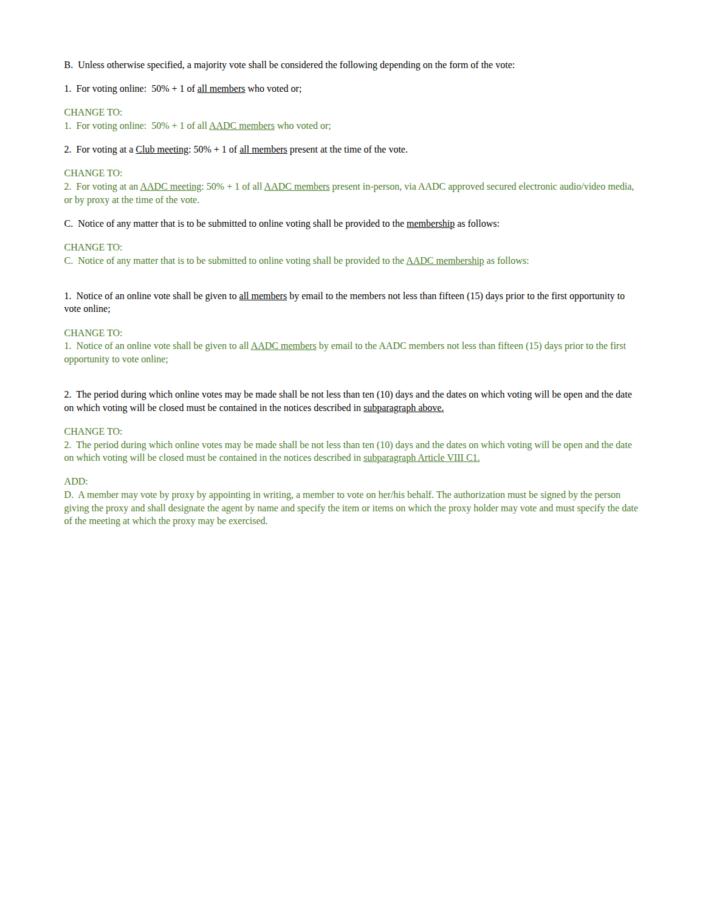B. Unless otherwise specified, a majority vote shall be considered the following depending on the form of the vote:
1. For voting online: 50% + 1 of all members who voted or;
CHANGE TO:
1. For voting online: 50% + 1 of all AADC members who voted or;
2. For voting at a Club meeting: 50% + 1 of all members present at the time of the vote.
CHANGE TO:
2. For voting at an AADC meeting: 50% + 1 of all AADC members present in-person, via AADC approved secured electronic audio/video media, or by proxy at the time of the vote.
C. Notice of any matter that is to be submitted to online voting shall be provided to the membership as follows:
CHANGE TO:
C. Notice of any matter that is to be submitted to online voting shall be provided to the AADC membership as follows:
1. Notice of an online vote shall be given to all members by email to the members not less than fifteen (15) days prior to the first opportunity to vote online;
CHANGE TO:
1. Notice of an online vote shall be given to all AADC members by email to the AADC members not less than fifteen (15) days prior to the first opportunity to vote online;
2. The period during which online votes may be made shall be not less than ten (10) days and the dates on which voting will be open and the date on which voting will be closed must be contained in the notices described in subparagraph above.
CHANGE TO:
2. The period during which online votes may be made shall be not less than ten (10) days and the dates on which voting will be open and the date on which voting will be closed must be contained in the notices described in subparagraph Article VIII C1.
ADD:
D. A member may vote by proxy by appointing in writing, a member to vote on her/his behalf. The authorization must be signed by the person giving the proxy and shall designate the agent by name and specify the item or items on which the proxy holder may vote and must specify the date of the meeting at which the proxy may be exercised.